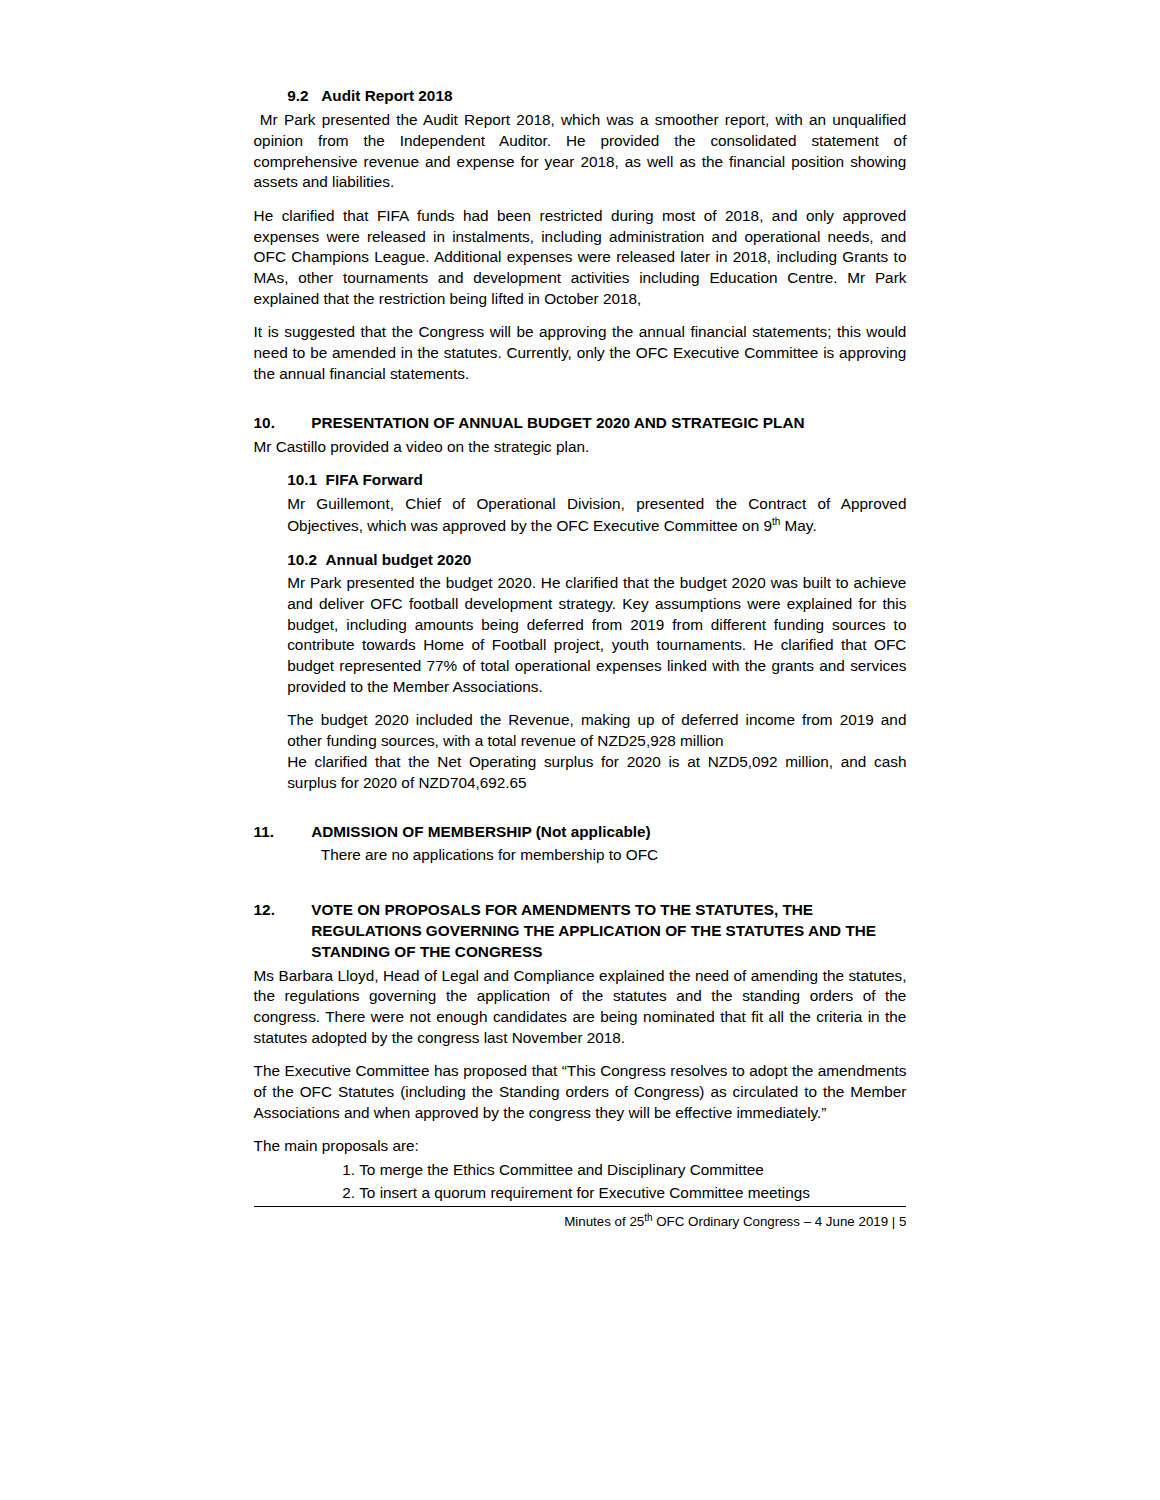9.2 Audit Report 2018
Mr Park presented the Audit Report 2018, which was a smoother report, with an unqualified opinion from the Independent Auditor. He provided the consolidated statement of comprehensive revenue and expense for year 2018, as well as the financial position showing assets and liabilities.
He clarified that FIFA funds had been restricted during most of 2018, and only approved expenses were released in instalments, including administration and operational needs, and OFC Champions League. Additional expenses were released later in 2018, including Grants to MAs, other tournaments and development activities including Education Centre. Mr Park explained that the restriction being lifted in October 2018,
It is suggested that the Congress will be approving the annual financial statements; this would need to be amended in the statutes. Currently, only the OFC Executive Committee is approving the annual financial statements.
10.
PRESENTATION OF ANNUAL BUDGET 2020 AND STRATEGIC PLAN
Mr Castillo provided a video on the strategic plan.
10.1 FIFA Forward
Mr Guillemont, Chief of Operational Division, presented the Contract of Approved Objectives, which was approved by the OFC Executive Committee on 9th May.
10.2 Annual budget 2020
Mr Park presented the budget 2020. He clarified that the budget 2020 was built to achieve and deliver OFC football development strategy. Key assumptions were explained for this budget, including amounts being deferred from 2019 from different funding sources to contribute towards Home of Football project, youth tournaments. He clarified that OFC budget represented 77% of total operational expenses linked with the grants and services provided to the Member Associations.
The budget 2020 included the Revenue, making up of deferred income from 2019 and other funding sources, with a total revenue of NZD25,928 million
He clarified that the Net Operating surplus for 2020 is at NZD5,092 million, and cash surplus for 2020 of NZD704,692.65
11.
ADMISSION OF MEMBERSHIP (Not applicable)
There are no applications for membership to OFC
12.
VOTE ON PROPOSALS FOR AMENDMENTS TO THE STATUTES, THE REGULATIONS GOVERNING THE APPLICATION OF THE STATUTES AND THE STANDING OF THE CONGRESS
Ms Barbara Lloyd, Head of Legal and Compliance explained the need of amending the statutes, the regulations governing the application of the statutes and the standing orders of the congress. There were not enough candidates are being nominated that fit all the criteria in the statutes adopted by the congress last November 2018.
The Executive Committee has proposed that “This Congress resolves to adopt the amendments of the OFC Statutes (including the Standing orders of Congress) as circulated to the Member Associations and when approved by the congress they will be effective immediately.”
The main proposals are:
To merge the Ethics Committee and Disciplinary Committee
To insert a quorum requirement for Executive Committee meetings
Minutes of 25th OFC Ordinary Congress – 4 June 2019 | 5